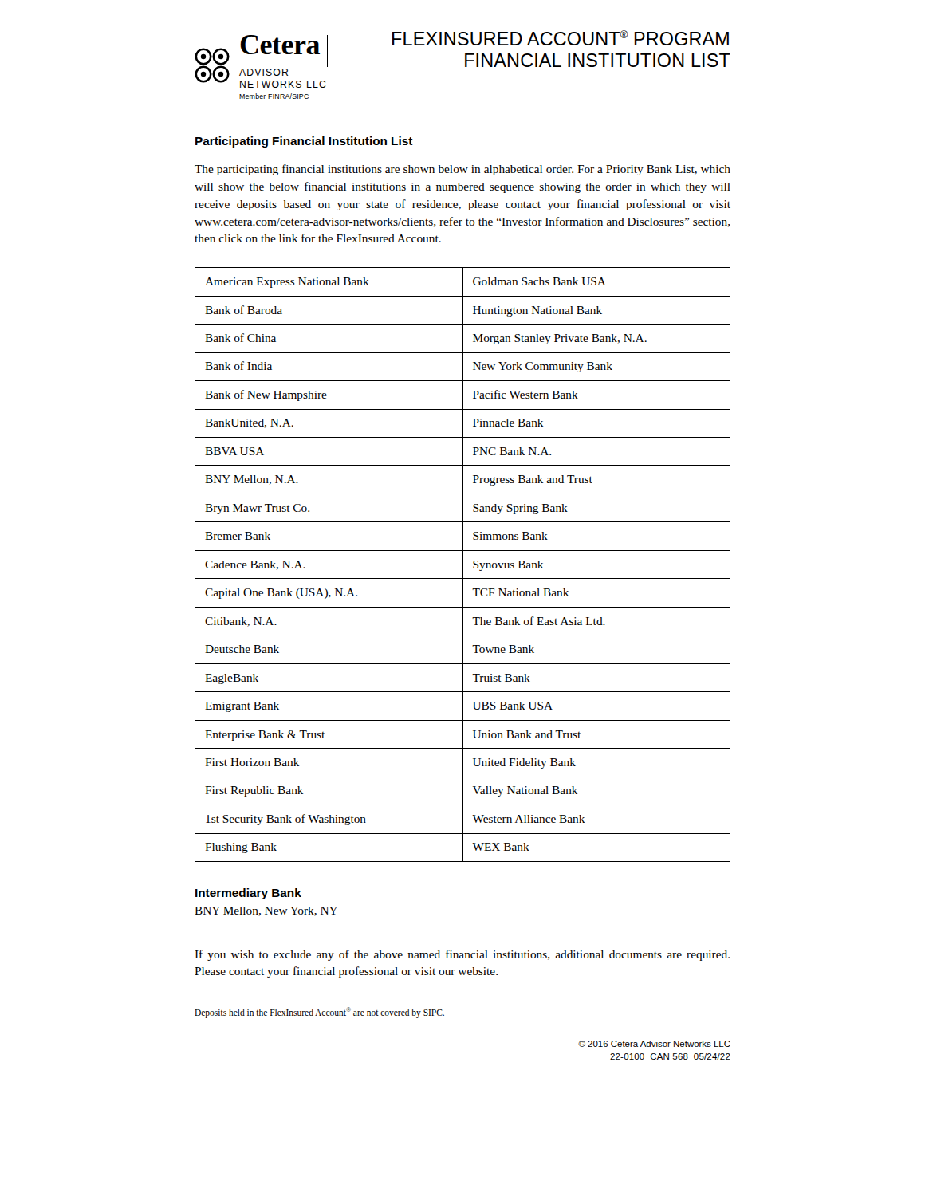Cetera ADVISOR
NETWORKS LLC
Member FINRA/SIPC
FLEXINSURED ACCOUNT® PROGRAM
FINANCIAL INSTITUTION LIST
Participating Financial Institution List
The participating financial institutions are shown below in alphabetical order. For a Priority Bank List, which will show the below financial institutions in a numbered sequence showing the order in which they will receive deposits based on your state of residence, please contact your financial professional or visit www.cetera.com/cetera-advisor-networks/clients, refer to the “Investor Information and Disclosures” section, then click on the link for the FlexInsured Account.
| American Express National Bank | Goldman Sachs Bank USA |
| Bank of Baroda | Huntington National Bank |
| Bank of China | Morgan Stanley Private Bank, N.A. |
| Bank of India | New York Community Bank |
| Bank of New Hampshire | Pacific Western Bank |
| BankUnited, N.A. | Pinnacle Bank |
| BBVA USA | PNC Bank N.A. |
| BNY Mellon, N.A. | Progress Bank and Trust |
| Bryn Mawr Trust Co. | Sandy Spring Bank |
| Bremer Bank | Simmons Bank |
| Cadence Bank, N.A. | Synovus Bank |
| Capital One Bank (USA), N.A. | TCF National Bank |
| Citibank, N.A. | The Bank of East Asia Ltd. |
| Deutsche Bank | Towne Bank |
| EagleBank | Truist Bank |
| Emigrant Bank | UBS Bank USA |
| Enterprise Bank & Trust | Union Bank and Trust |
| First Horizon Bank | United Fidelity Bank |
| First Republic Bank | Valley National Bank |
| 1st Security Bank of Washington | Western Alliance Bank |
| Flushing Bank | WEX Bank |
Intermediary Bank
BNY Mellon, New York, NY
If you wish to exclude any of the above named financial institutions, additional documents are required. Please contact your financial professional or visit our website.
Deposits held in the FlexInsured Account® are not covered by SIPC.
© 2016 Cetera Advisor Networks LLC
22-0100 CAN 568 05/24/22